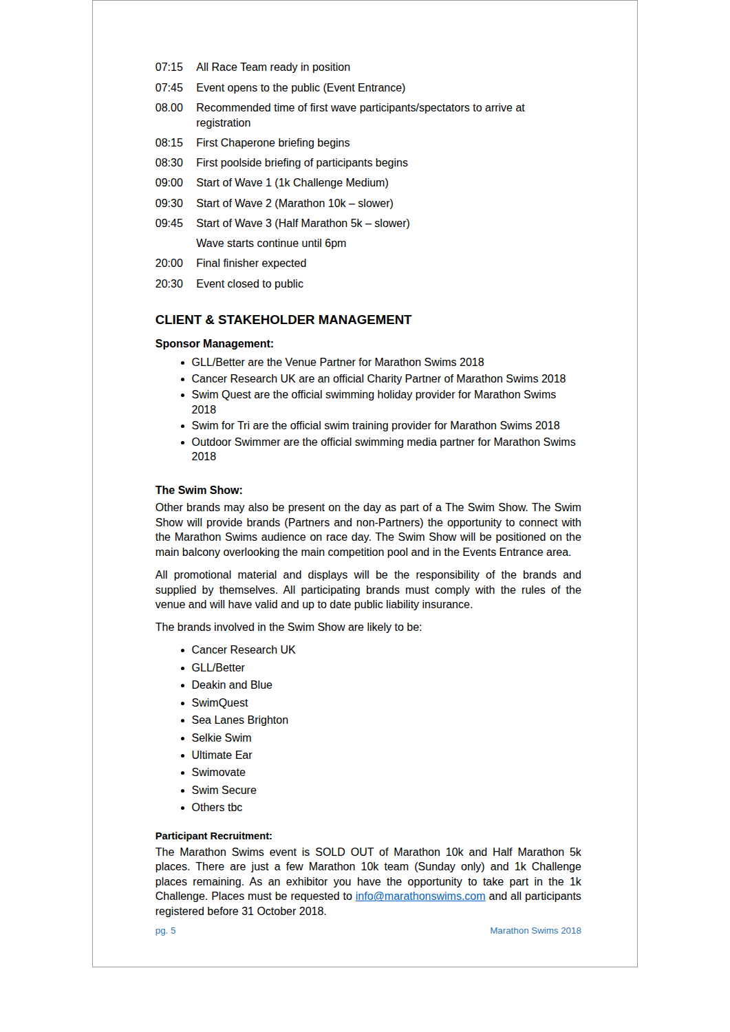07:15
All Race Team ready in position
07:45
Event opens to the public (Event Entrance)
08.00
Recommended time of first wave participants/spectators to arrive at registration
08:15
First Chaperone briefing begins
08:30
First poolside briefing of participants begins
09:00
Start of Wave 1 (1k Challenge Medium)
09:30
Start of Wave 2 (Marathon 10k – slower)
09:45
Start of Wave 3 (Half Marathon 5k – slower)
Wave starts continue until 6pm
20:00
Final finisher expected
20:30
Event closed to public
CLIENT & STAKEHOLDER MANAGEMENT
Sponsor Management:
GLL/Better are the Venue Partner for Marathon Swims 2018
Cancer Research UK are an official Charity Partner of Marathon Swims 2018
Swim Quest are the official swimming holiday provider for Marathon Swims 2018
Swim for Tri are the official swim training provider for Marathon Swims 2018
Outdoor Swimmer are the official swimming media partner for Marathon Swims 2018
The Swim Show:
Other brands may also be present on the day as part of a The Swim Show. The Swim Show will provide brands (Partners and non-Partners) the opportunity to connect with the Marathon Swims audience on race day. The Swim Show will be positioned on the main balcony overlooking the main competition pool and in the Events Entrance area.
All promotional material and displays will be the responsibility of the brands and supplied by themselves. All participating brands must comply with the rules of the venue and will have valid and up to date public liability insurance.
The brands involved in the Swim Show are likely to be:
Cancer Research UK
GLL/Better
Deakin and Blue
SwimQuest
Sea Lanes Brighton
Selkie Swim
Ultimate Ear
Swimovate
Swim Secure
Others tbc
Participant Recruitment:
The Marathon Swims event is SOLD OUT of Marathon 10k and Half Marathon 5k places. There are just a few Marathon 10k team (Sunday only) and 1k Challenge places remaining. As an exhibitor you have the opportunity to take part in the 1k Challenge. Places must be requested to info@marathonswims.com and all participants registered before 31 October 2018.
pg. 5
Marathon Swims 2018